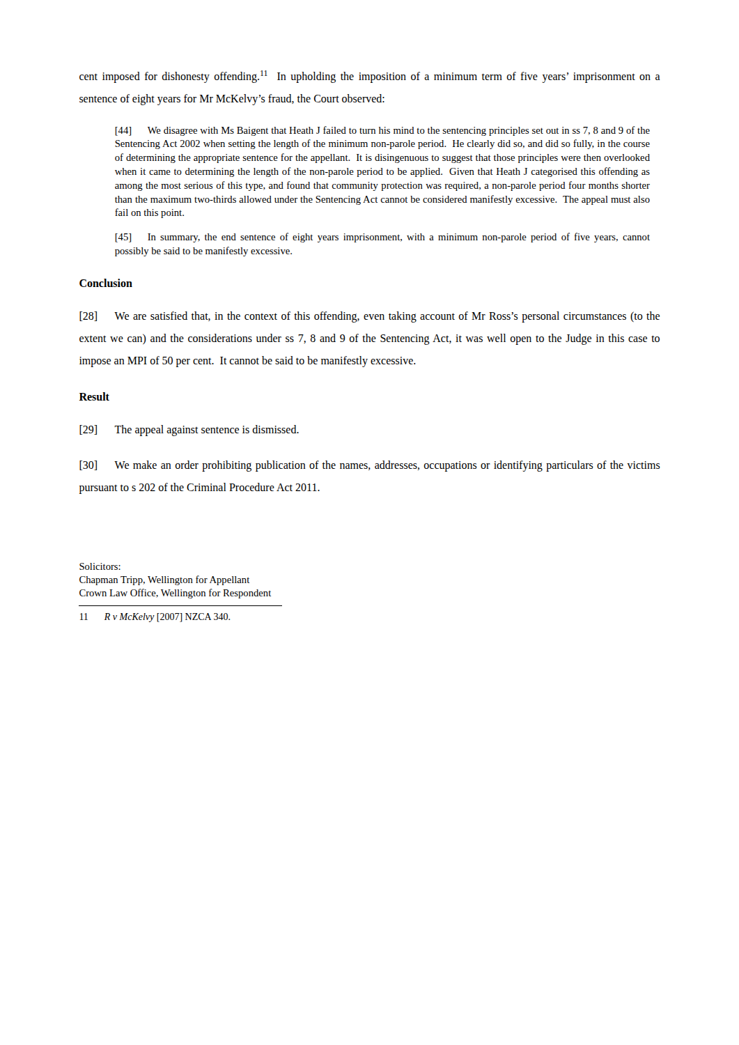cent imposed for dishonesty offending.11 In upholding the imposition of a minimum term of five years’ imprisonment on a sentence of eight years for Mr McKelvy’s fraud, the Court observed:
[44] We disagree with Ms Baigent that Heath J failed to turn his mind to the sentencing principles set out in ss 7, 8 and 9 of the Sentencing Act 2002 when setting the length of the minimum non-parole period. He clearly did so, and did so fully, in the course of determining the appropriate sentence for the appellant. It is disingenuous to suggest that those principles were then overlooked when it came to determining the length of the non-parole period to be applied. Given that Heath J categorised this offending as among the most serious of this type, and found that community protection was required, a non-parole period four months shorter than the maximum two-thirds allowed under the Sentencing Act cannot be considered manifestly excessive. The appeal must also fail on this point.
[45] In summary, the end sentence of eight years imprisonment, with a minimum non-parole period of five years, cannot possibly be said to be manifestly excessive.
Conclusion
[28] We are satisfied that, in the context of this offending, even taking account of Mr Ross’s personal circumstances (to the extent we can) and the considerations under ss 7, 8 and 9 of the Sentencing Act, it was well open to the Judge in this case to impose an MPI of 50 per cent. It cannot be said to be manifestly excessive.
Result
[29] The appeal against sentence is dismissed.
[30] We make an order prohibiting publication of the names, addresses, occupations or identifying particulars of the victims pursuant to s 202 of the Criminal Procedure Act 2011.
Solicitors:
Chapman Tripp, Wellington for Appellant
Crown Law Office, Wellington for Respondent
11 R v McKelvy [2007] NZCA 340.